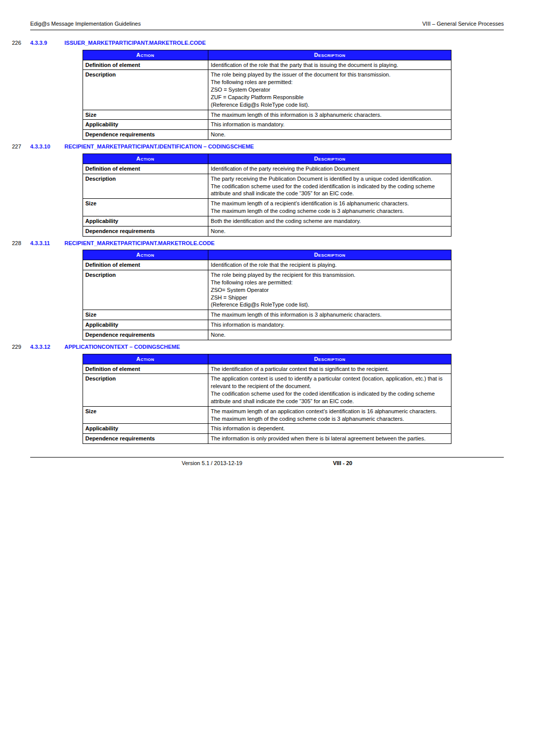Edig@s Message Implementation Guidelines VIII – General Service Processes
226
4.3.3.9 ISSUER_MARKETPARTICIPANT.MARKETROLE.CODE
| Action | Description |
| --- | --- |
| Definition of element | Identification of the role that the party that is issuing the document is playing. |
| Description | The role being played by the issuer of the document for this transmission. The following roles are permitted: ZSO = System Operator ZUF = Capacity Platform Responsible (Reference Edig@s RoleType code list). |
| Size | The maximum length of this information is 3 alphanumeric characters. |
| Applicability | This information is mandatory. |
| Dependence requirements | None. |
227
4.3.3.10 RECIPIENT_MARKETPARTICIPANT.IDENTIFICATION – CODINGSCHEME
| Action | Description |
| --- | --- |
| Definition of element | Identification of the party receiving the Publication Document |
| Description | The party receiving the Publication Document is identified by a unique coded identification. The codification scheme used for the coded identification is indicated by the coding scheme attribute and shall indicate the code “305” for an EIC code. |
| Size | The maximum length of a recipient’s identification is 16 alphanumeric characters. The maximum length of the coding scheme code is 3 alphanumeric characters. |
| Applicability | Both the identification and the coding scheme are mandatory. |
| Dependence requirements | None. |
228
4.3.3.11 RECIPIENT_MARKETPARTICIPANT.MARKETROLE.CODE
| Action | Description |
| --- | --- |
| Definition of element | Identification of the role that the recipient is playing. |
| Description | The role being played by the recipient for this transmission. The following roles are permitted: ZSO= System Operator ZSH = Shipper (Reference Edig@s RoleType code list). |
| Size | The maximum length of this information is 3 alphanumeric characters. |
| Applicability | This information is mandatory. |
| Dependence requirements | None. |
229
4.3.3.12 APPLICATIONCONTEXT – CODINGSCHEME
| Action | Description |
| --- | --- |
| Definition of element | The identification of a particular context that is significant to the recipient. |
| Description | The application context is used to identify a particular context (location, application, etc.) that is relevant to the recipient of the document. The codification scheme used for the coded identification is indicated by the coding scheme attribute and shall indicate the code “305” for an EIC code. |
| Size | The maximum length of an application context’s identification is 16 alphanumeric characters. The maximum length of the coding scheme code is 3 alphanumeric characters. |
| Applicability | This information is dependent. |
| Dependence requirements | The information is only provided when there is bi lateral agreement between the parties. |
Version 5.1 / 2013-12-19 VIII - 20